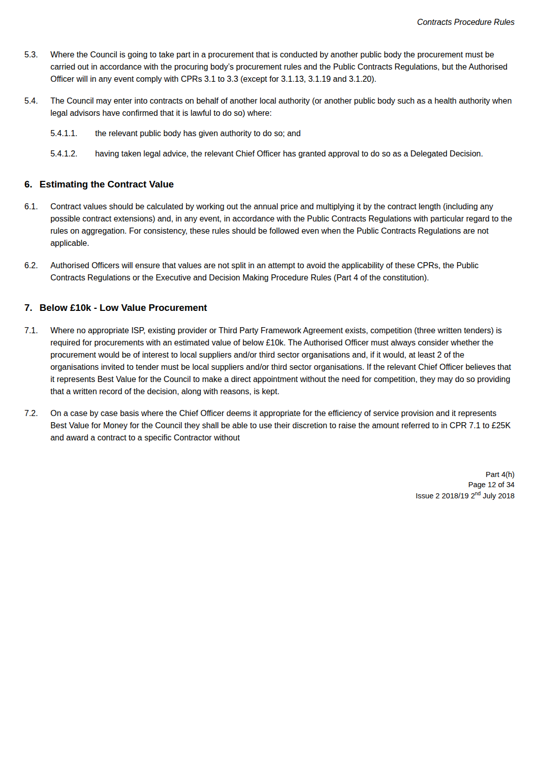Contracts Procedure Rules
5.3. Where the Council is going to take part in a procurement that is conducted by another public body the procurement must be carried out in accordance with the procuring body’s procurement rules and the Public Contracts Regulations, but the Authorised Officer will in any event comply with CPRs 3.1 to 3.3 (except for 3.1.13, 3.1.19 and 3.1.20).
5.4. The Council may enter into contracts on behalf of another local authority (or another public body such as a health authority when legal advisors have confirmed that it is lawful to do so) where:
5.4.1.1. the relevant public body has given authority to do so; and
5.4.1.2. having taken legal advice, the relevant Chief Officer has granted approval to do so as a Delegated Decision.
6. Estimating the Contract Value
6.1. Contract values should be calculated by working out the annual price and multiplying it by the contract length (including any possible contract extensions) and, in any event, in accordance with the Public Contracts Regulations with particular regard to the rules on aggregation. For consistency, these rules should be followed even when the Public Contracts Regulations are not applicable.
6.2. Authorised Officers will ensure that values are not split in an attempt to avoid the applicability of these CPRs, the Public Contracts Regulations or the Executive and Decision Making Procedure Rules (Part 4 of the constitution).
7. Below £10k - Low Value Procurement
7.1. Where no appropriate ISP, existing provider or Third Party Framework Agreement exists, competition (three written tenders) is required for procurements with an estimated value of below £10k. The Authorised Officer must always consider whether the procurement would be of interest to local suppliers and/or third sector organisations and, if it would, at least 2 of the organisations invited to tender must be local suppliers and/or third sector organisations. If the relevant Chief Officer believes that it represents Best Value for the Council to make a direct appointment without the need for competition, they may do so providing that a written record of the decision, along with reasons, is kept.
7.2. On a case by case basis where the Chief Officer deems it appropriate for the efficiency of service provision and it represents Best Value for Money for the Council they shall be able to use their discretion to raise the amount referred to in CPR 7.1 to £25K and award a contract to a specific Contractor without
Part 4(h)
Page 12 of 34
Issue 2 2018/19 2nd July 2018